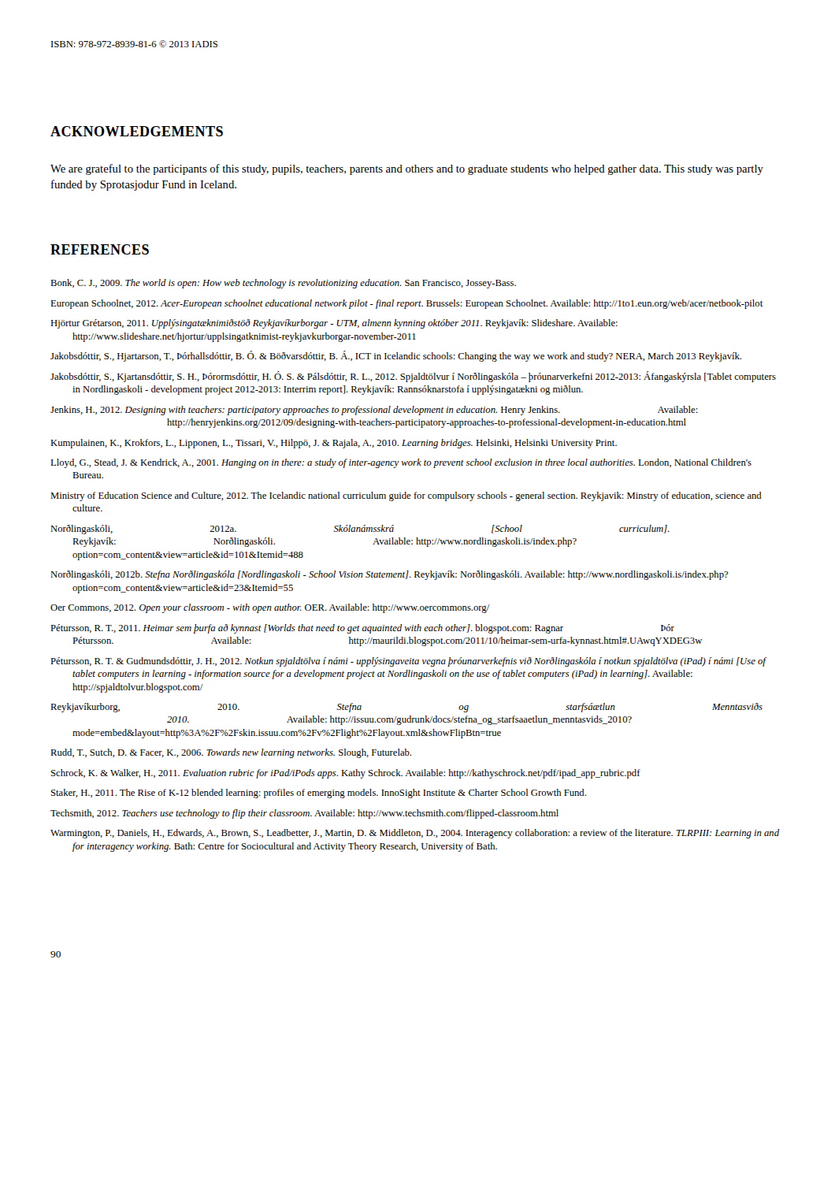ISBN: 978-972-8939-81-6 © 2013 IADIS
ACKNOWLEDGEMENTS
We are grateful to the participants of this study, pupils, teachers, parents and others and to graduate students who helped gather data. This study was partly funded by Sprotasjodur Fund in Iceland.
REFERENCES
Bonk, C. J., 2009. The world is open: How web technology is revolutionizing education. San Francisco, Jossey-Bass.
European Schoolnet, 2012. Acer-European schoolnet educational network pilot - final report. Brussels: European Schoolnet. Available: http://1to1.eun.org/web/acer/netbook-pilot
Hjörtur Grétarson, 2011. Upplýsingatæknimiðstöð Reykjavíkurborgar - UTM, almenn kynning október 2011. Reykjavík: Slideshare. Available: http://www.slideshare.net/hjortur/upplsingatknimist-reykjavkurborgar-november-2011
Jakobsdóttir, S., Hjartarson, T., Þórhallsdóttir, B. Ó. & Böðvarsdóttir, B. Á., ICT in Icelandic schools: Changing the way we work and study? NERA, March 2013 Reykjavík.
Jakobsdóttir, S., Kjartansdóttir, S. H., Þórormsdóttir, H. Ó. S. & Pálsdóttir, R. L., 2012. Spjaldtölvur í Norðlingaskóla – þróunarverkefni 2012-2013: Áfangaskýrsla [Tablet computers in Nordlingaskoli - development project 2012-2013: Interrim report]. Reykjavík: Rannsóknarstofa í upplýsingatækni og miðlun.
Jenkins, H., 2012. Designing with teachers: participatory approaches to professional development in education. Henry Jenkins. Available: http://henryjenkins.org/2012/09/designing-with-teachers-participatory-approaches-to-professional-development-in-education.html
Kumpulainen, K., Krokfors, L., Lipponen, L., Tissari, V., Hilppö, J. & Rajala, A., 2010. Learning bridges. Helsinki, Helsinki University Print.
Lloyd, G., Stead, J. & Kendrick, A., 2001. Hanging on in there: a study of inter-agency work to prevent school exclusion in three local authorities. London, National Children's Bureau.
Ministry of Education Science and Culture, 2012. The Icelandic national curriculum guide for compulsory schools - general section. Reykjavik: Minstry of education, science and culture.
Norðlingaskóli, 2012a. Skólanámsskrá [School curriculum]. Reykjavík: Norðlingaskóli. Available: http://www.nordlingaskoli.is/index.php?option=com_content&view=article&id=101&Itemid=488
Norðlingaskóli, 2012b. Stefna Norðlingaskóla [Nordlingaskoli - School Vision Statement]. Reykjavík: Norðlingaskóli. Available: http://www.nordlingaskoli.is/index.php?option=com_content&view=article&id=23&Itemid=55
Oer Commons, 2012. Open your classroom - with open author. OER. Available: http://www.oercommons.org/
Pétursson, R. T., 2011. Heimar sem þurfa að kynnast [Worlds that need to get aquainted with each other]. blogspot.com: Ragnar Þór Pétursson. Available: http://maurildi.blogspot.com/2011/10/heimar-sem-urfa-kynnast.html#.UAwqYXDEG3w
Pétursson, R. T. & Gudmundsdóttir, J. H., 2012. Notkun spjaldtölva í námi - upplýsingaveita vegna þróunarverkefnis við Norðlingaskóla í notkun spjaldtölva (iPad) í námi [Use of tablet computers in learning - information source for a development project at Nordlingaskoli on the use of tablet computers (iPad) in learning]. Available: http://spjaldtolvur.blogspot.com/
Reykjavíkurborg, 2010. Stefna og starfsáætlun Menntasviðs 2010. Available: http://issuu.com/gudrunk/docs/stefna_og_starfsaaetlun_menntasvids_2010?mode=embed&layout=http%3A%2F%2Fskin.issuu.com%2Fv%2Flight%2Flayout.xml&showFlipBtn=true
Rudd, T., Sutch, D. & Facer, K., 2006. Towards new learning networks. Slough, Futurelab.
Schrock, K. & Walker, H., 2011. Evaluation rubric for iPad/iPods apps. Kathy Schrock. Available: http://kathyschrock.net/pdf/ipad_app_rubric.pdf
Staker, H., 2011. The Rise of K-12 blended learning: profiles of emerging models. InnoSight Institute & Charter School Growth Fund.
Techsmith, 2012. Teachers use technology to flip their classroom. Available: http://www.techsmith.com/flipped-classroom.html
Warmington, P., Daniels, H., Edwards, A., Brown, S., Leadbetter, J., Martin, D. & Middleton, D., 2004. Interagency collaboration: a review of the literature. TLRPIII: Learning in and for interagency working. Bath: Centre for Sociocultural and Activity Theory Research, University of Bath.
90